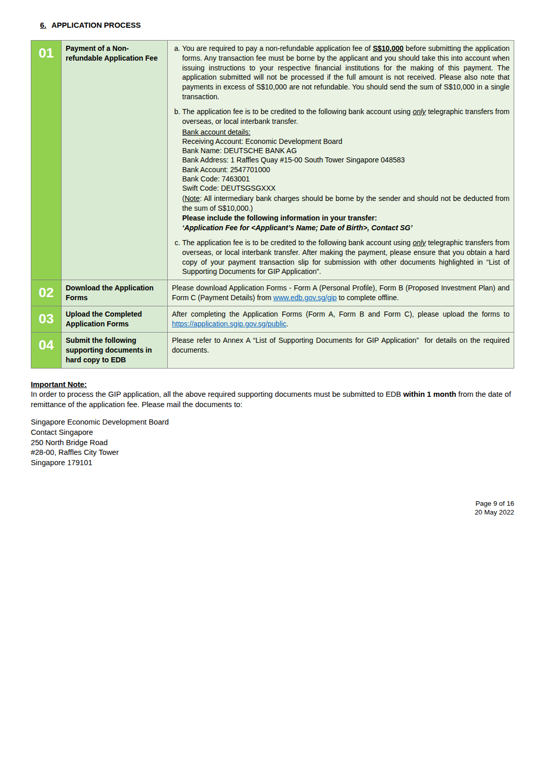6. APPLICATION PROCESS
| 01 | Payment of a Non-refundable Application Fee | You are required to pay a non-refundable application fee of S$10,000 before submitting the application forms. Any transaction fee must be borne by the applicant and you should take this into account when issuing instructions to your respective financial institutions for the making of this payment. The application submitted will not be processed if the full amount is not received. Please also note that payments in excess of S$10,000 are not refundable. You should send the sum of S$10,000 in a single transaction. The application fee is to be credited to the following bank account using only telegraphic transfers from overseas, or local interbank transfer. Bank account details: Receiving Account: Economic Development Board Bank Name: DEUTSCHE BANK AG Bank Address: 1 Raffles Quay #15-00 South Tower Singapore 048583 Bank Account: 2547701000 Bank Code: 7463001 Swift Code: DEUTSGSGXXX ( Note : All intermediary bank charges should be borne by the sender and should not be deducted from the sum of S$10,000.) Please include the following information in your transfer: ‘Application Fee for <Applicant’s Name; Date of Birth>, Contact SG’ The application fee is to be credited to the following bank account using only telegraphic transfers from overseas, or local interbank transfer. After making the payment, please ensure that you obtain a hard copy of your payment transaction slip for submission with other documents highlighted in “List of Supporting Documents for GIP Application”. |
| 02 | Download the Application Forms | Please download Application Forms - Form A (Personal Profile), Form B (Proposed Investment Plan) and Form C (Payment Details) from www.edb.gov.sg/gip to complete offline. |
| 03 | Upload the Completed Application Forms | After completing the Application Forms (Form A, Form B and Form C), please upload the forms to https://application.sgip.gov.sg/public . |
| 04 | Submit the following supporting documents in hard copy to EDB | Please refer to Annex A “List of Supporting Documents for GIP Application” for details on the required documents. |
Important Note:
In order to process the GIP application, all the above required supporting documents must be submitted to EDB within 1 month from the date of remittance of the application fee. Please mail the documents to:
Singapore Economic Development Board
Contact Singapore
250 North Bridge Road
#28-00, Raffles City Tower
Singapore 179101
Page 9 of 16
20 May 2022